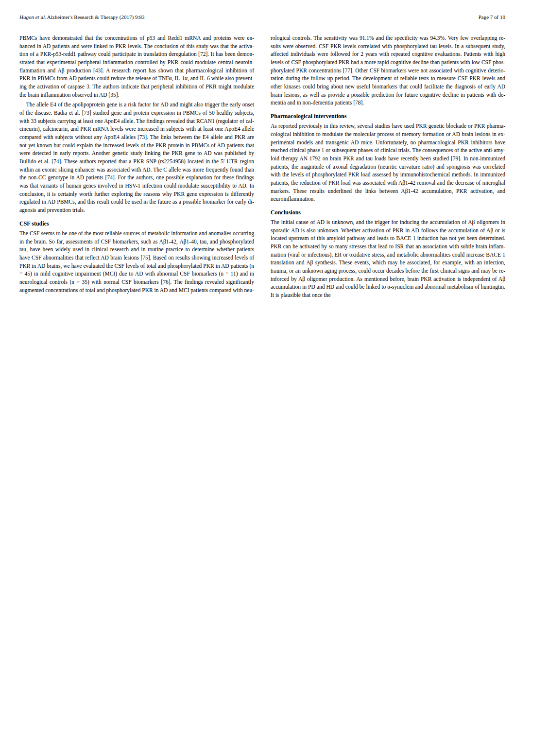Hugon et al. Alzheimer's Research & Therapy (2017) 9:83
Page 7 of 10
PBMCs have demonstrated that the concentrations of p53 and Redd1 mRNA and proteins were enhanced in AD patients and were linked to PKR levels. The conclusion of this study was that the activation of a PKR-p53-redd1 pathway could participate in translation deregulation [72]. It has been demonstrated that experimental peripheral inflammation controlled by PKR could modulate central neuroinflammation and Aβ production [43]. A research report has shown that pharmacological inhibition of PKR in PBMCs from AD patients could reduce the release of TNFα, IL-1α, and IL-6 while also preventing the activation of caspase 3. The authors indicate that peripheral inhibition of PKR might modulate the brain inflammation observed in AD [35].
The allele E4 of the apolipoprotein gene is a risk factor for AD and might also trigger the early onset of the disease. Badia et al. [73] studied gene and protein expression in PBMCs of 50 healthy subjects, with 33 subjects carrying at least one ApoE4 allele. The findings revealed that RCAN1 (regulator of calcineurin), calcineurin, and PKR mRNA levels were increased in subjects with at least one ApoE4 allele compared with subjects without any ApoE4 alleles [73]. The links between the E4 allele and PKR are not yet known but could explain the increased levels of the PKR protein in PBMCs of AD patients that were detected in early reports. Another genetic study linking the PKR gene to AD was published by Bullido et al. [74]. These authors reported that a PKR SNP (rs2254958) located in the 5′ UTR region within an exonic slicing enhancer was associated with AD. The C allele was more frequently found than the non-CC genotype in AD patients [74]. For the authors, one possible explanation for these findings was that variants of human genes involved in HSV-1 infection could modulate susceptibility to AD. In conclusion, it is certainly worth further exploring the reasons why PKR gene expression is differently regulated in AD PBMCs, and this result could be used in the future as a possible biomarker for early diagnosis and prevention trials.
CSF studies
The CSF seems to be one of the most reliable sources of metabolic information and anomalies occurring in the brain. So far, assessments of CSF biomarkers, such as Aβ1-42, Aβ1-40, tau, and phosphorylated tau, have been widely used in clinical research and in routine practice to determine whether patients have CSF abnormalities that reflect AD brain lesions [75]. Based on results showing increased levels of PKR in AD brains, we have evaluated the CSF levels of total and phosphorylated PKR in AD patients (n = 45) in mild cognitive impairment (MCI) due to AD with abnormal CSF biomarkers (n = 11) and in neurological controls (n = 35) with normal CSF biomarkers [76]. The findings revealed significantly augmented concentrations of total and phosphorylated PKR in AD and MCI patients compared with neurological controls. The sensitivity was 91.1% and the specificity was 94.3%. Very few overlapping results were observed. CSF PKR levels correlated with phosphorylated tau levels. In a subsequent study, affected individuals were followed for 2 years with repeated cognitive evaluations. Patients with high levels of CSF phosphorylated PKR had a more rapid cognitive decline than patients with low CSF phosphorylated PKR concentrations [77]. Other CSF biomarkers were not associated with cognitive deterioration during the follow-up period. The development of reliable tests to measure CSF PKR levels and other kinases could bring about new useful biomarkers that could facilitate the diagnosis of early AD brain lesions, as well as provide a possible prediction for future cognitive decline in patients with dementia and in non-dementia patients [78].
Pharmacological interventions
As reported previously in this review, several studies have used PKR genetic blockade or PKR pharmacological inhibition to modulate the molecular process of memory formation or AD brain lesions in experimental models and transgenic AD mice. Unfortunately, no pharmacological PKR inhibitors have reached clinical phase 1 or subsequent phases of clinical trials. The consequences of the active anti-amyloid therapy AN 1792 on brain PKR and tau loads have recently been studied [79]. In non-immunized patients, the magnitude of axonal degradation (neuritic curvature ratio) and spongiosis was correlated with the levels of phosphorylated PKR load assessed by immunohistochemical methods. In immunized patients, the reduction of PKR load was associated with Aβ1-42 removal and the decrease of microglial markers. These results underlined the links between Aβ1-42 accumulation, PKR activation, and neuroinflammation.
Conclusions
The initial cause of AD is unknown, and the trigger for inducing the accumulation of Aβ oligomers in sporadic AD is also unknown. Whether activation of PKR in AD follows the accumulation of Aβ or is located upstream of this amyloid pathway and leads to BACE 1 induction has not yet been determined. PKR can be activated by so many stresses that lead to ISR that an association with subtle brain inflammation (viral or infectious), ER or oxidative stress, and metabolic abnormalities could increase BACE 1 translation and Aβ synthesis. These events, which may be associated, for example, with an infection, trauma, or an unknown aging process, could occur decades before the first clinical signs and may be reinforced by Aβ oligomer production. As mentioned before, brain PKR activation is independent of Aβ accumulation in PD and HD and could be linked to α-synuclein and abnormal metabolism of huntingtin. It is plausible that once the